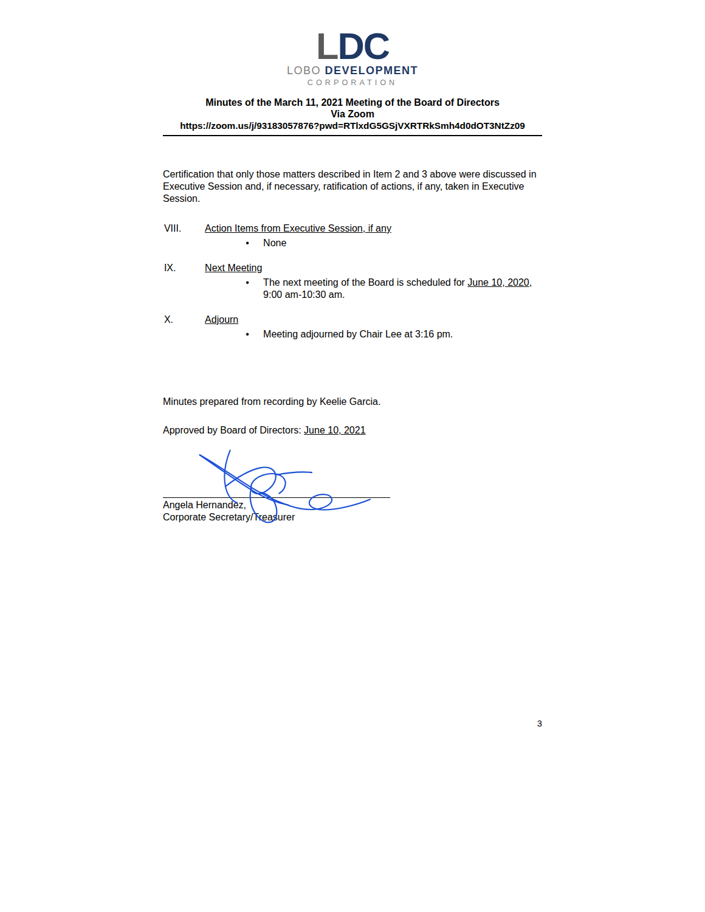LDC
LOBO DEVELOPMENT
CORPORATION
Minutes of the March 11, 2021 Meeting of the Board of Directors
Via Zoom
https://zoom.us/j/93183057876?pwd=RTlxdG5GSjVXRTRkSmh4d0dOT3NtZz09
Certification that only those matters described in Item 2 and 3 above were discussed in Executive Session and, if necessary, ratification of actions, if any, taken in Executive Session.
VIII. Action Items from Executive Session, if any
None
IX. Next Meeting
The next meeting of the Board is scheduled for June 10, 2020, 9:00 am-10:30 am.
X. Adjourn
Meeting adjourned by Chair Lee at 3:16 pm.
Minutes prepared from recording by Keelie Garcia.
Approved by Board of Directors: June 10, 2021
Angela Hernandez,
Corporate Secretary/Treasurer
3